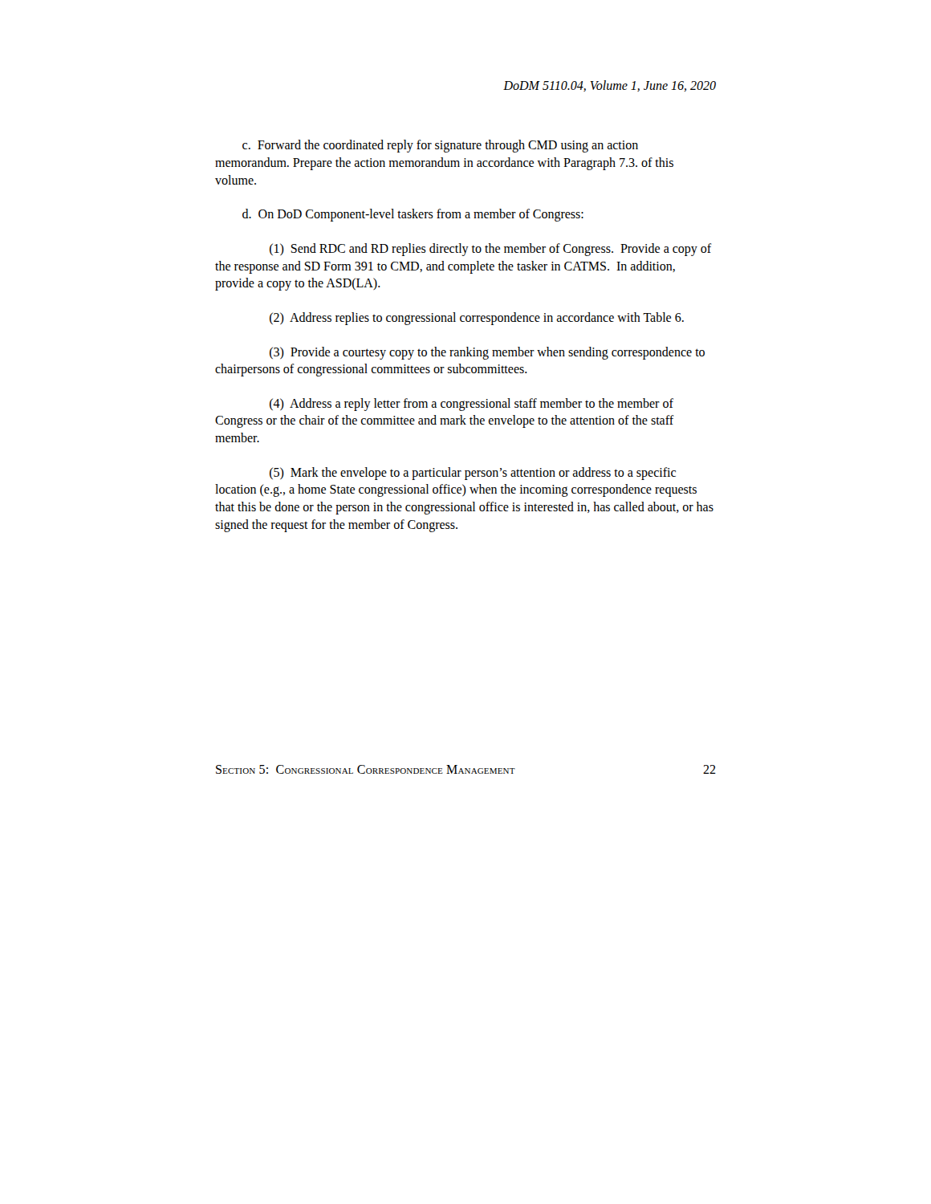DoDM 5110.04, Volume 1, June 16, 2020
c. Forward the coordinated reply for signature through CMD using an action memorandum. Prepare the action memorandum in accordance with Paragraph 7.3. of this volume.
d. On DoD Component-level taskers from a member of Congress:
(1) Send RDC and RD replies directly to the member of Congress. Provide a copy of the response and SD Form 391 to CMD, and complete the tasker in CATMS. In addition, provide a copy to the ASD(LA).
(2) Address replies to congressional correspondence in accordance with Table 6.
(3) Provide a courtesy copy to the ranking member when sending correspondence to chairpersons of congressional committees or subcommittees.
(4) Address a reply letter from a congressional staff member to the member of Congress or the chair of the committee and mark the envelope to the attention of the staff member.
(5) Mark the envelope to a particular person’s attention or address to a specific location (e.g., a home State congressional office) when the incoming correspondence requests that this be done or the person in the congressional office is interested in, has called about, or has signed the request for the member of Congress.
Section 5: Congressional Correspondence Management 22